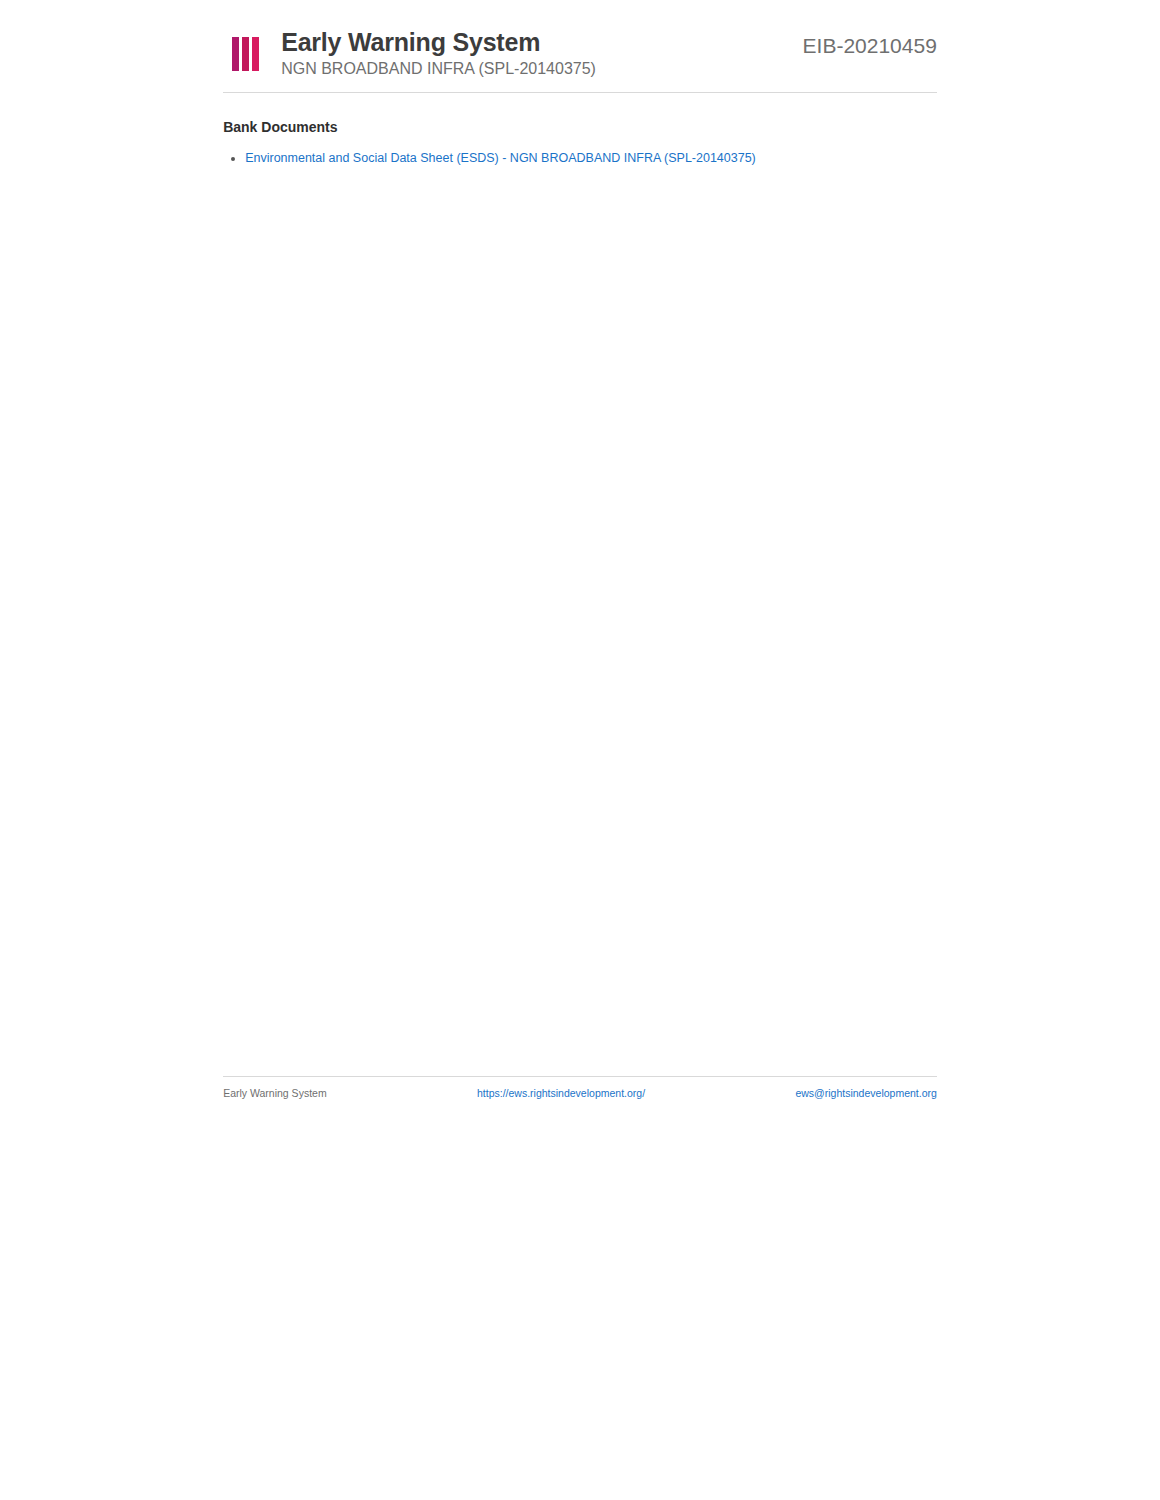Early Warning System
NGN BROADBAND INFRA (SPL-20140375)
EIB-20210459
Bank Documents
Environmental and Social Data Sheet (ESDS) - NGN BROADBAND INFRA (SPL-20140375)
Early Warning System
https://ews.rightsindevelopment.org/
ews@rightsindevelopment.org